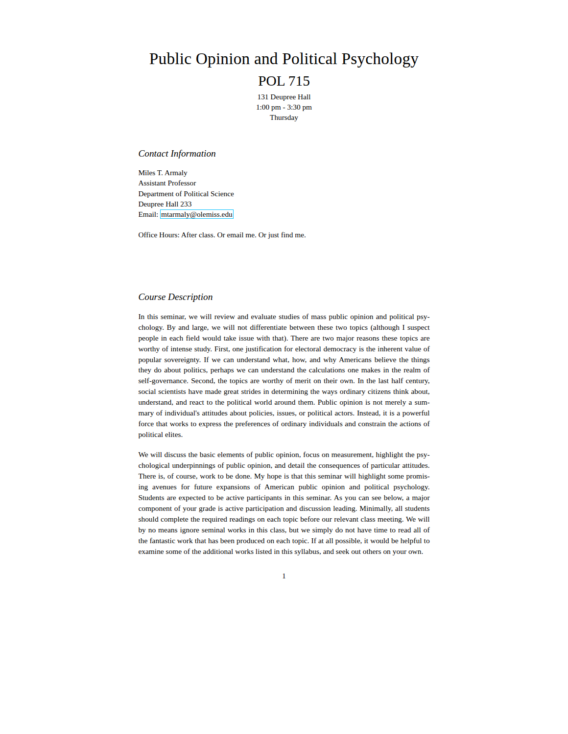Public Opinion and Political Psychology
POL 715
131 Deupree Hall
1:00 pm - 3:30 pm
Thursday
Contact Information
Miles T. Armaly Assistant Professor Department of Political Science Deupree Hall 233 Email: mtarmaly@olemiss.edu
Office Hours: After class. Or email me. Or just find me.
Course Description
In this seminar, we will review and evaluate studies of mass public opinion and political psychology. By and large, we will not differentiate between these two topics (although I suspect people in each field would take issue with that). There are two major reasons these topics are worthy of intense study. First, one justification for electoral democracy is the inherent value of popular sovereignty. If we can understand what, how, and why Americans believe the things they do about politics, perhaps we can understand the calculations one makes in the realm of self-governance. Second, the topics are worthy of merit on their own. In the last half century, social scientists have made great strides in determining the ways ordinary citizens think about, understand, and react to the political world around them. Public opinion is not merely a summary of individual's attitudes about policies, issues, or political actors. Instead, it is a powerful force that works to express the preferences of ordinary individuals and constrain the actions of political elites.
We will discuss the basic elements of public opinion, focus on measurement, highlight the psychological underpinnings of public opinion, and detail the consequences of particular attitudes. There is, of course, work to be done. My hope is that this seminar will highlight some promising avenues for future expansions of American public opinion and political psychology. Students are expected to be active participants in this seminar. As you can see below, a major component of your grade is active participation and discussion leading. Minimally, all students should complete the required readings on each topic before our relevant class meeting. We will by no means ignore seminal works in this class, but we simply do not have time to read all of the fantastic work that has been produced on each topic. If at all possible, it would be helpful to examine some of the additional works listed in this syllabus, and seek out others on your own.
1